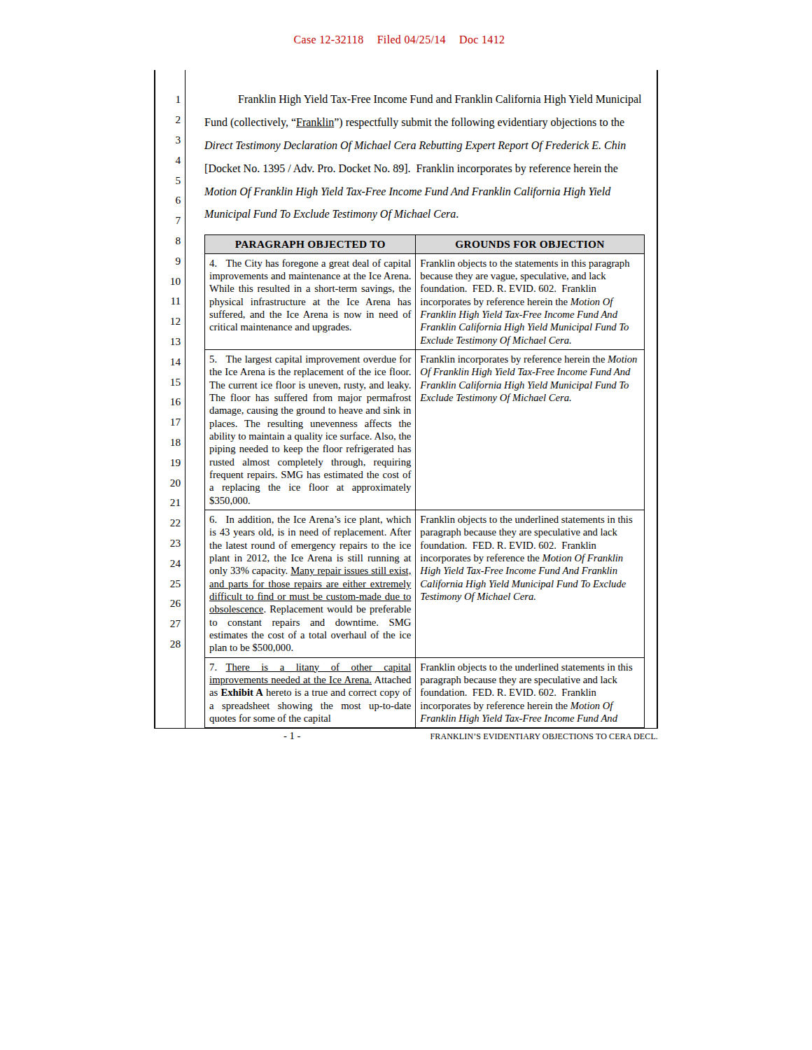Case 12-32118 Filed 04/25/14 Doc 1412
1
2
3
4
5
6
7
8
9
10
11
12
13
14
15
16
17
18
19
20
21
22
23
24
25
26
27
28
Franklin High Yield Tax-Free Income Fund and Franklin California High Yield Municipal Fund (collectively, “Franklin”) respectfully submit the following evidentiary objections to the Direct Testimony Declaration Of Michael Cera Rebutting Expert Report Of Frederick E. Chin [Docket No. 1395 / Adv. Pro. Docket No. 89]. Franklin incorporates by reference herein the Motion Of Franklin High Yield Tax-Free Income Fund And Franklin California High Yield Municipal Fund To Exclude Testimony Of Michael Cera.
| PARAGRAPH OBJECTED TO | GROUNDS FOR OBJECTION |
| --- | --- |
| 4. The City has foregone a great deal of capital improvements and maintenance at the Ice Arena. While this resulted in a short-term savings, the physical infrastructure at the Ice Arena has suffered, and the Ice Arena is now in need of critical maintenance and upgrades. | Franklin objects to the statements in this paragraph because they are vague, speculative, and lack foundation. FED. R. EVID. 602. Franklin incorporates by reference herein the Motion Of Franklin High Yield Tax-Free Income Fund And Franklin California High Yield Municipal Fund To Exclude Testimony Of Michael Cera. |
| 5. The largest capital improvement overdue for the Ice Arena is the replacement of the ice floor. The current ice floor is uneven, rusty, and leaky. The floor has suffered from major permafrost damage, causing the ground to heave and sink in places. The resulting unevenness affects the ability to maintain a quality ice surface. Also, the piping needed to keep the floor refrigerated has rusted almost completely through, requiring frequent repairs. SMG has estimated the cost of a replacing the ice floor at approximately $350,000. | Franklin incorporates by reference herein the Motion Of Franklin High Yield Tax-Free Income Fund And Franklin California High Yield Municipal Fund To Exclude Testimony Of Michael Cera. |
| 6. In addition, the Ice Arena’s ice plant, which is 43 years old, is in need of replacement. After the latest round of emergency repairs to the ice plant in 2012, the Ice Arena is still running at only 33% capacity. Many repair issues still exist, and parts for those repairs are either extremely difficult to find or must be custom-made due to obsolescence . Replacement would be preferable to constant repairs and downtime. SMG estimates the cost of a total overhaul of the ice plan to be $500,000. | Franklin objects to the underlined statements in this paragraph because they are speculative and lack foundation. FED. R. EVID. 602. Franklin incorporates by reference the Motion Of Franklin High Yield Tax-Free Income Fund And Franklin California High Yield Municipal Fund To Exclude Testimony Of Michael Cera. |
| 7. There is a litany of other capital improvements needed at the Ice Arena. Attached as Exhibit A hereto is a true and correct copy of a spreadsheet showing the most up-to-date quotes for some of the capital | Franklin objects to the underlined statements in this paragraph because they are speculative and lack foundation. FED. R. EVID. 602. Franklin incorporates by reference herein the Motion Of Franklin High Yield Tax-Free Income Fund And |
- 1 -
FRANKLIN’S EVIDENTIARY OBJECTIONS TO CERA DECL.